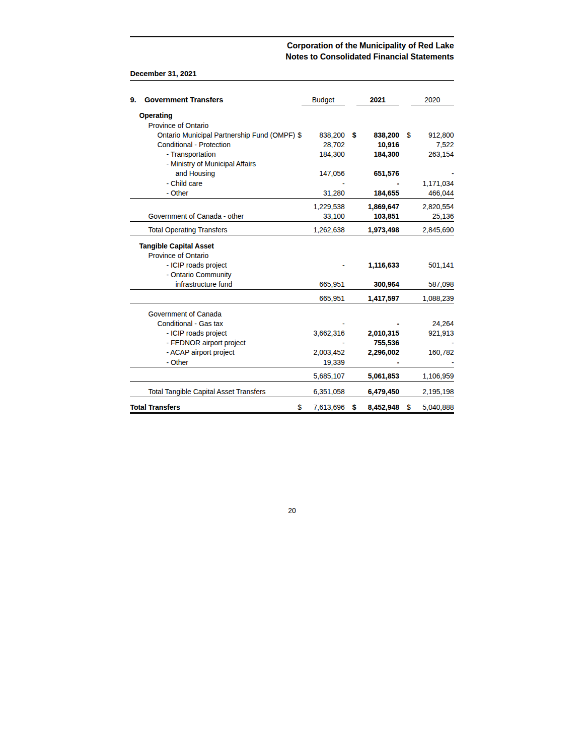Corporation of the Municipality of Red Lake
Notes to Consolidated Financial Statements
December 31, 2021
| 9. Government Transfers | | Budget | | | 2021 | | | 2020 |
| Operating | | | | | | | | |
| Province of Ontario | | | | | | | | |
| Ontario Municipal Partnership Fund (OMPF) | $ | 838,200 | | $ | 838,200 | | $ | 912,800 |
| Conditional - Protection | | 28,702 | | | 10,916 | | | 7,522 |
| - Transportation | | 184,300 | | | 184,300 | | | 263,154 |
| - Ministry of Municipal Affairs | | | | | | | | |
| and Housing | | 147,056 | | | 651,576 | | | - |
| - Child care | | - | | | - | | | 1,171,034 |
| - Other | | 31,280 | | | 184,655 | | | 466,044 |
| | | 1,229,538 | | | 1,869,647 | | | 2,820,554 |
| Government of Canada - other | | 33,100 | | | 103,851 | | | 25,136 |
| Total Operating Transfers | | 1,262,638 | | | 1,973,498 | | | 2,845,690 |
| Tangible Capital Asset | | | | | | | | |
| Province of Ontario | | | | | | | | |
| - ICIP roads project | | - | | | 1,116,633 | | | 501,141 |
| - Ontario Community | | | | | | | | |
| infrastructure fund | | 665,951 | | | 300,964 | | | 587,098 |
| | | 665,951 | | | 1,417,597 | | | 1,088,239 |
| Government of Canada | | | | | | | | |
| Conditional - Gas tax | | - | | | - | | | 24,264 |
| - ICIP roads project | | 3,662,316 | | | 2,010,315 | | | 921,913 |
| - FEDNOR airport project | | - | | | 755,536 | | | - |
| - ACAP airport project | | 2,003,452 | | | 2,296,002 | | | 160,782 |
| - Other | | 19,339 | | | - | | | - |
| | | 5,685,107 | | | 5,061,853 | | | 1,106,959 |
| Total Tangible Capital Asset Transfers | | 6,351,058 | | | 6,479,450 | | | 2,195,198 |
| Total Transfers | $ | 7,613,696 | | $ | 8,452,948 | | $ | 5,040,888 |
20